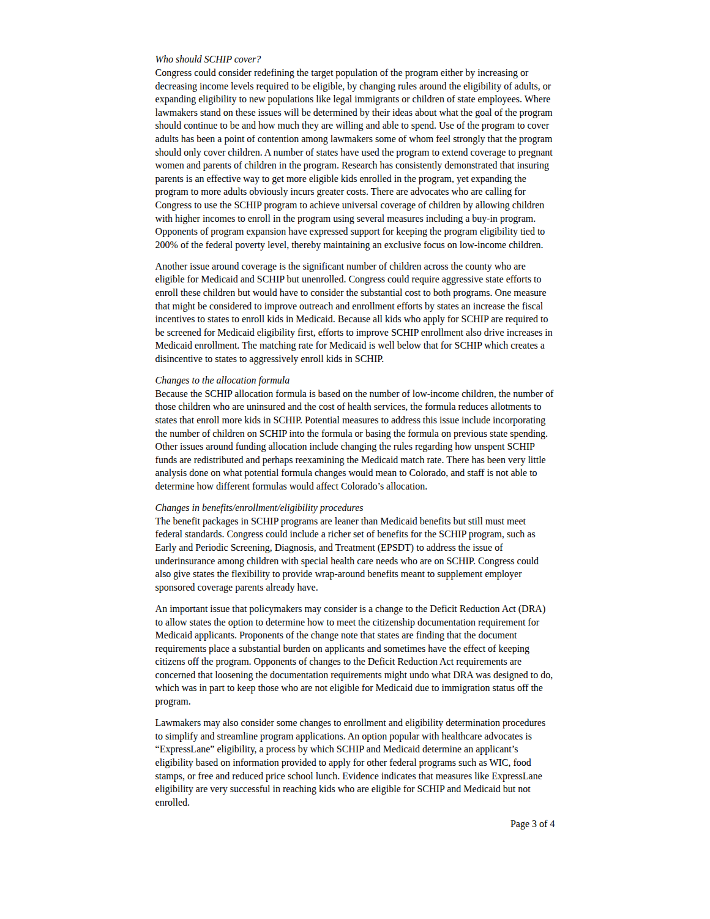Who should SCHIP cover?
Congress could consider redefining the target population of the program either by increasing or decreasing income levels required to be eligible, by changing rules around the eligibility of adults, or expanding eligibility to new populations like legal immigrants or children of state employees. Where lawmakers stand on these issues will be determined by their ideas about what the goal of the program should continue to be and how much they are willing and able to spend. Use of the program to cover adults has been a point of contention among lawmakers some of whom feel strongly that the program should only cover children. A number of states have used the program to extend coverage to pregnant women and parents of children in the program. Research has consistently demonstrated that insuring parents is an effective way to get more eligible kids enrolled in the program, yet expanding the program to more adults obviously incurs greater costs. There are advocates who are calling for Congress to use the SCHIP program to achieve universal coverage of children by allowing children with higher incomes to enroll in the program using several measures including a buy-in program. Opponents of program expansion have expressed support for keeping the program eligibility tied to 200% of the federal poverty level, thereby maintaining an exclusive focus on low-income children.
Another issue around coverage is the significant number of children across the county who are eligible for Medicaid and SCHIP but unenrolled. Congress could require aggressive state efforts to enroll these children but would have to consider the substantial cost to both programs. One measure that might be considered to improve outreach and enrollment efforts by states an increase the fiscal incentives to states to enroll kids in Medicaid. Because all kids who apply for SCHIP are required to be screened for Medicaid eligibility first, efforts to improve SCHIP enrollment also drive increases in Medicaid enrollment. The matching rate for Medicaid is well below that for SCHIP which creates a disincentive to states to aggressively enroll kids in SCHIP.
Changes to the allocation formula
Because the SCHIP allocation formula is based on the number of low-income children, the number of those children who are uninsured and the cost of health services, the formula reduces allotments to states that enroll more kids in SCHIP. Potential measures to address this issue include incorporating the number of children on SCHIP into the formula or basing the formula on previous state spending. Other issues around funding allocation include changing the rules regarding how unspent SCHIP funds are redistributed and perhaps reexamining the Medicaid match rate. There has been very little analysis done on what potential formula changes would mean to Colorado, and staff is not able to determine how different formulas would affect Colorado’s allocation.
Changes in benefits/enrollment/eligibility procedures
The benefit packages in SCHIP programs are leaner than Medicaid benefits but still must meet federal standards. Congress could include a richer set of benefits for the SCHIP program, such as Early and Periodic Screening, Diagnosis, and Treatment (EPSDT) to address the issue of underinsurance among children with special health care needs who are on SCHIP. Congress could also give states the flexibility to provide wrap-around benefits meant to supplement employer sponsored coverage parents already have.
An important issue that policymakers may consider is a change to the Deficit Reduction Act (DRA) to allow states the option to determine how to meet the citizenship documentation requirement for Medicaid applicants. Proponents of the change note that states are finding that the document requirements place a substantial burden on applicants and sometimes have the effect of keeping citizens off the program. Opponents of changes to the Deficit Reduction Act requirements are concerned that loosening the documentation requirements might undo what DRA was designed to do, which was in part to keep those who are not eligible for Medicaid due to immigration status off the program.
Lawmakers may also consider some changes to enrollment and eligibility determination procedures to simplify and streamline program applications. An option popular with healthcare advocates is “ExpressLane” eligibility, a process by which SCHIP and Medicaid determine an applicant’s eligibility based on information provided to apply for other federal programs such as WIC, food stamps, or free and reduced price school lunch. Evidence indicates that measures like ExpressLane eligibility are very successful in reaching kids who are eligible for SCHIP and Medicaid but not enrolled.
Page 3 of 4